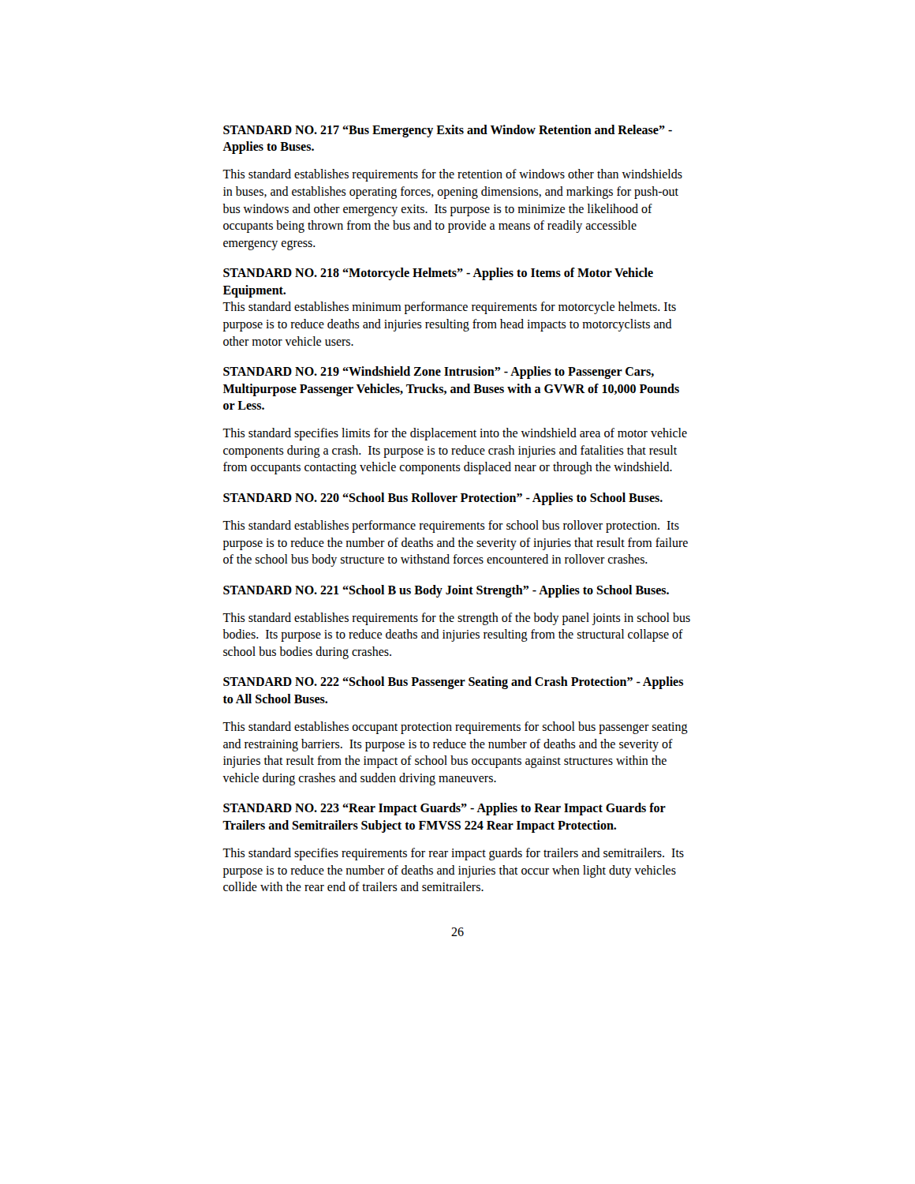STANDARD NO. 217 “Bus Emergency Exits and Window Retention and Release” - Applies to Buses.
This standard establishes requirements for the retention of windows other than windshields in buses, and establishes operating forces, opening dimensions, and markings for push-out bus windows and other emergency exits. Its purpose is to minimize the likelihood of occupants being thrown from the bus and to provide a means of readily accessible emergency egress.
STANDARD NO. 218 “Motorcycle Helmets” - Applies to Items of Motor Vehicle Equipment.
This standard establishes minimum performance requirements for motorcycle helmets. Its purpose is to reduce deaths and injuries resulting from head impacts to motorcyclists and other motor vehicle users.
STANDARD NO. 219 “Windshield Zone Intrusion” - Applies to Passenger Cars, Multipurpose Passenger Vehicles, Trucks, and Buses with a GVWR of 10,000 Pounds or Less.
This standard specifies limits for the displacement into the windshield area of motor vehicle components during a crash. Its purpose is to reduce crash injuries and fatalities that result from occupants contacting vehicle components displaced near or through the windshield.
STANDARD NO. 220 “School Bus Rollover Protection” - Applies to School Buses.
This standard establishes performance requirements for school bus rollover protection. Its purpose is to reduce the number of deaths and the severity of injuries that result from failure of the school bus body structure to withstand forces encountered in rollover crashes.
STANDARD NO. 221 “School B us Body Joint Strength” - Applies to School Buses.
This standard establishes requirements for the strength of the body panel joints in school bus bodies. Its purpose is to reduce deaths and injuries resulting from the structural collapse of school bus bodies during crashes.
STANDARD NO. 222 “School Bus Passenger Seating and Crash Protection” - Applies to All School Buses.
This standard establishes occupant protection requirements for school bus passenger seating and restraining barriers. Its purpose is to reduce the number of deaths and the severity of injuries that result from the impact of school bus occupants against structures within the vehicle during crashes and sudden driving maneuvers.
STANDARD NO. 223 “Rear Impact Guards” - Applies to Rear Impact Guards for Trailers and Semitrailers Subject to FMVSS 224 Rear Impact Protection.
This standard specifies requirements for rear impact guards for trailers and semitrailers. Its purpose is to reduce the number of deaths and injuries that occur when light duty vehicles collide with the rear end of trailers and semitrailers.
26